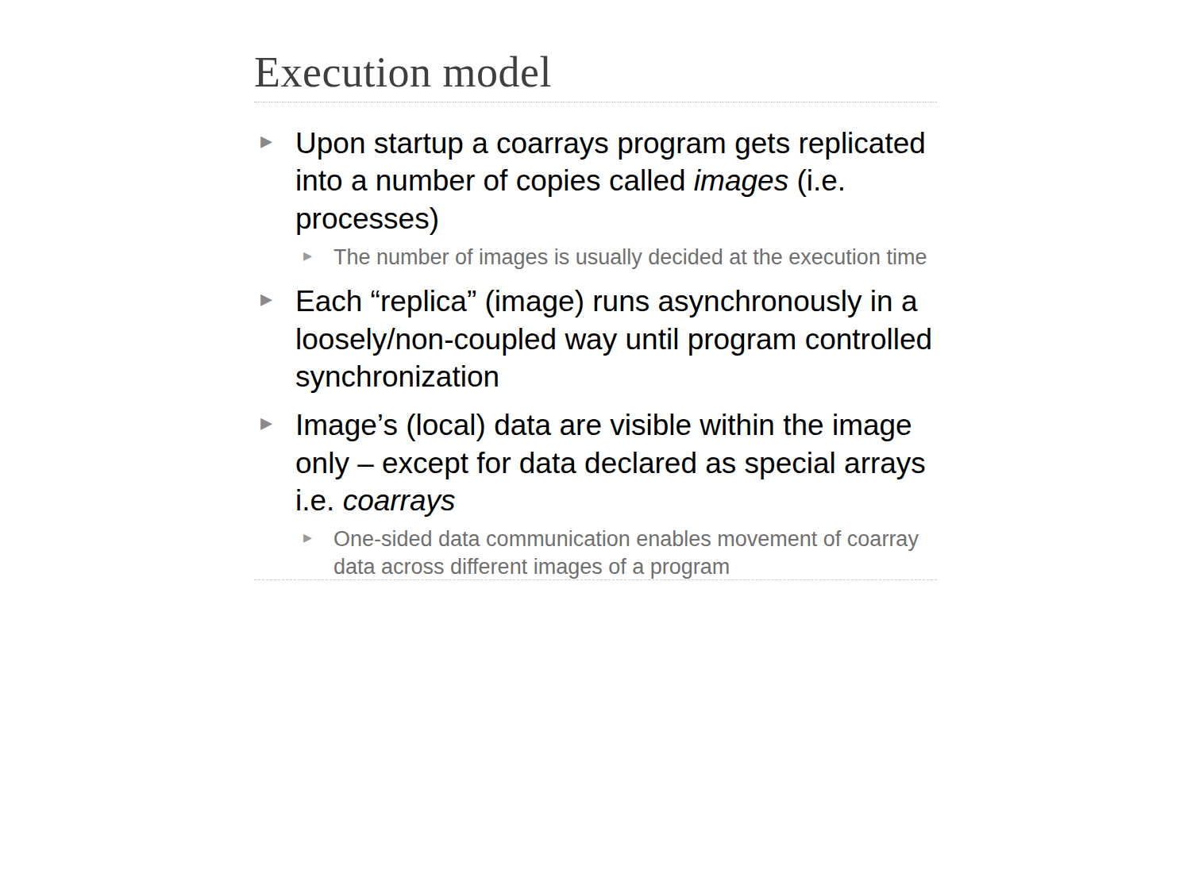Execution model
Upon startup a coarrays program gets replicated into a number of copies called images (i.e. processes)
The number of images is usually decided at the execution time
Each “replica” (image) runs asynchronously in a loosely/non-coupled way until program controlled synchronization
Image’s (local) data are visible within the image only – except for data declared as special arrays i.e. coarrays
One-sided data communication enables movement of coarray data across different images of a program